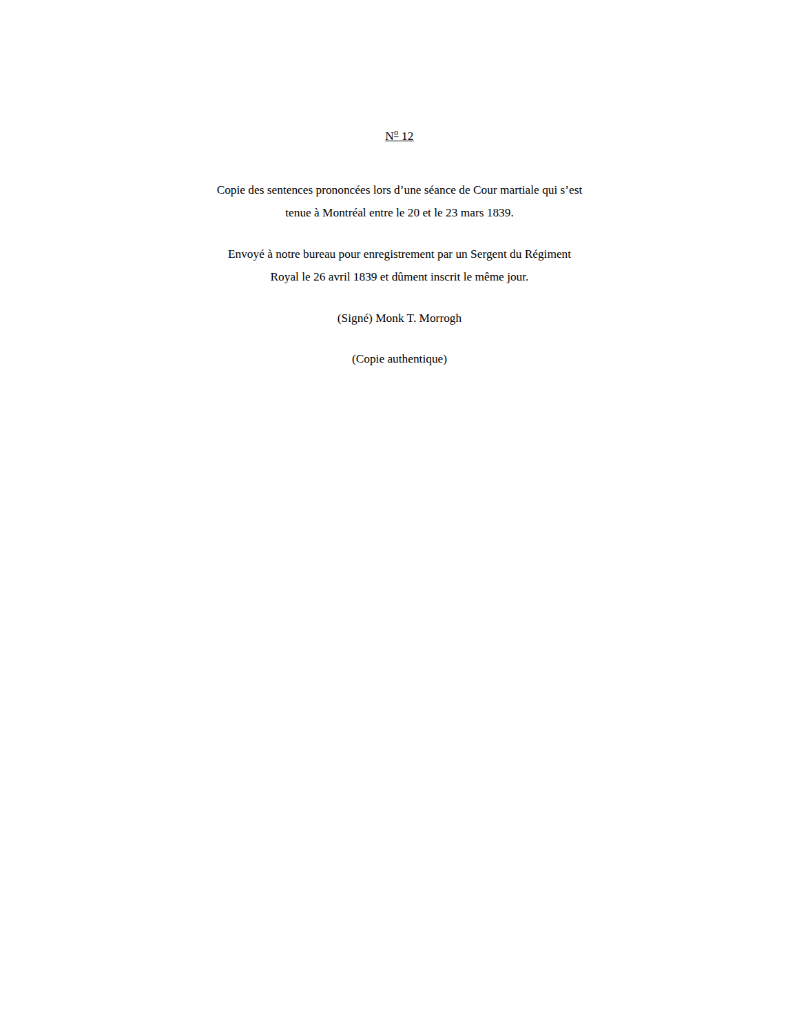No 12
Copie des sentences prononcées lors d’une séance de Cour martiale qui s’est tenue à Montréal entre le 20 et le 23 mars 1839.
Envoyé à notre bureau pour enregistrement par un Sergent du Régiment Royal le 26 avril 1839 et dûment inscrit le même jour.
(Signé) Monk T. Morrogh
(Copie authentique)